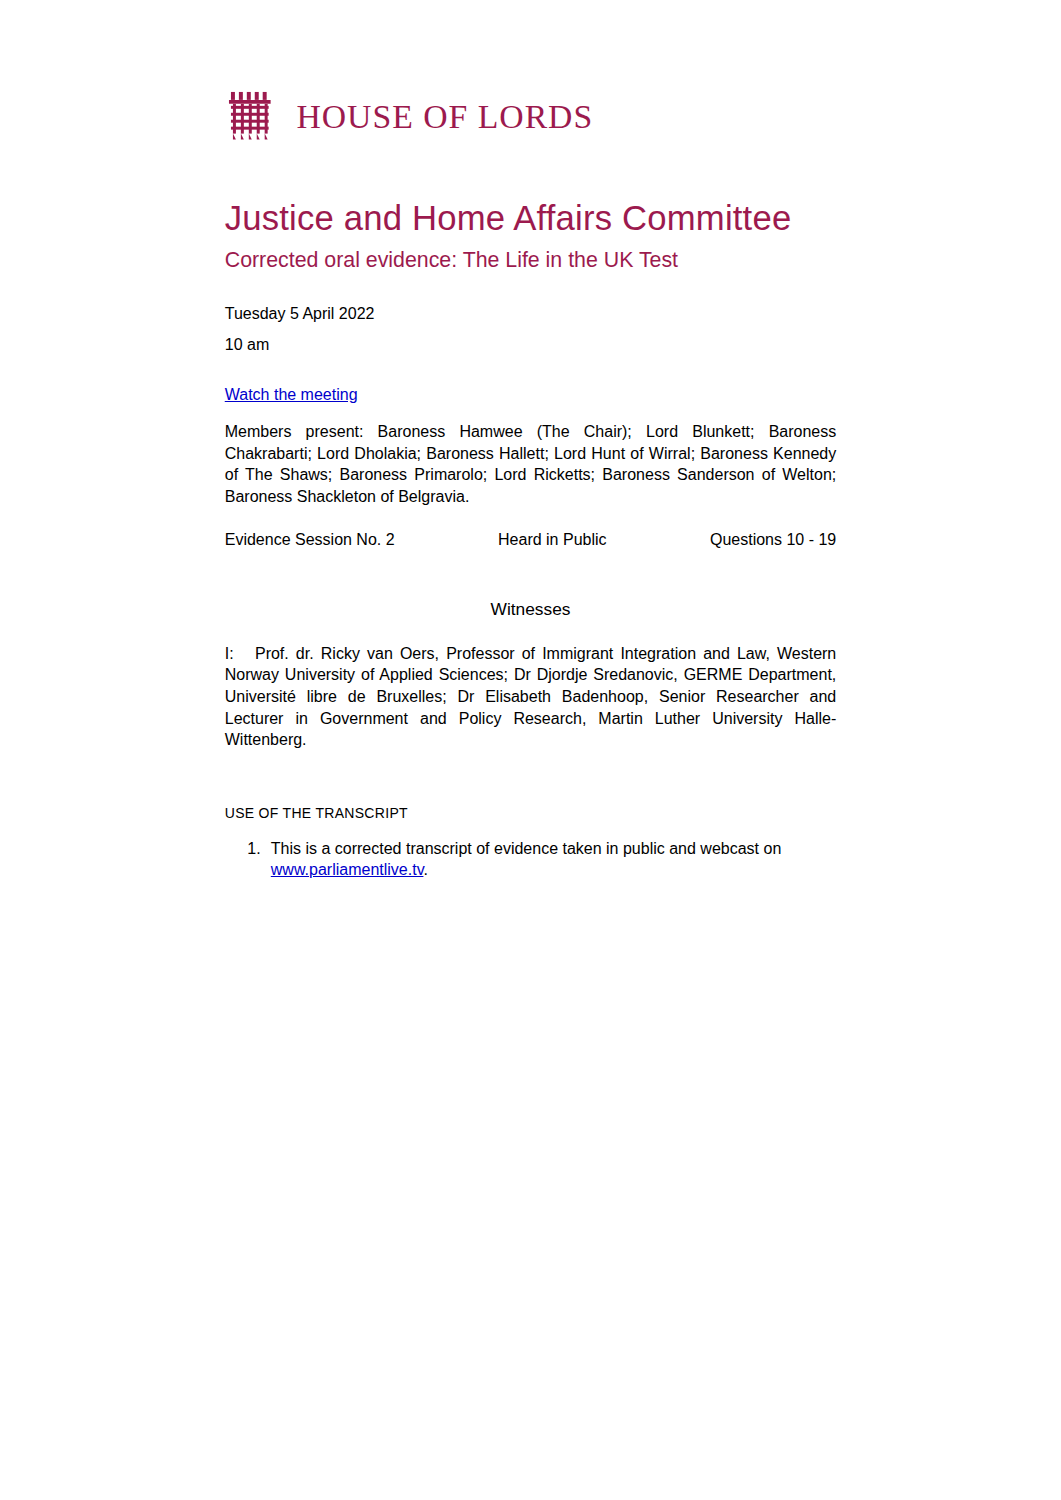HOUSE OF LORDS
Justice and Home Affairs Committee
Corrected oral evidence: The Life in the UK Test
Tuesday 5 April 2022
10 am
Watch the meeting
Members present: Baroness Hamwee (The Chair); Lord Blunkett; Baroness Chakrabarti; Lord Dholakia; Baroness Hallett; Lord Hunt of Wirral; Baroness Kennedy of The Shaws; Baroness Primarolo; Lord Ricketts; Baroness Sanderson of Welton; Baroness Shackleton of Belgravia.
Evidence Session No. 2 Heard in Public Questions 10 - 19
Witnesses
I: Prof. dr. Ricky van Oers, Professor of Immigrant Integration and Law, Western Norway University of Applied Sciences; Dr Djordje Sredanovic, GERME Department, Université libre de Bruxelles; Dr Elisabeth Badenhoop, Senior Researcher and Lecturer in Government and Policy Research, Martin Luther University Halle-Wittenberg.
USE OF THE TRANSCRIPT
This is a corrected transcript of evidence taken in public and webcast on www.parliamentlive.tv.